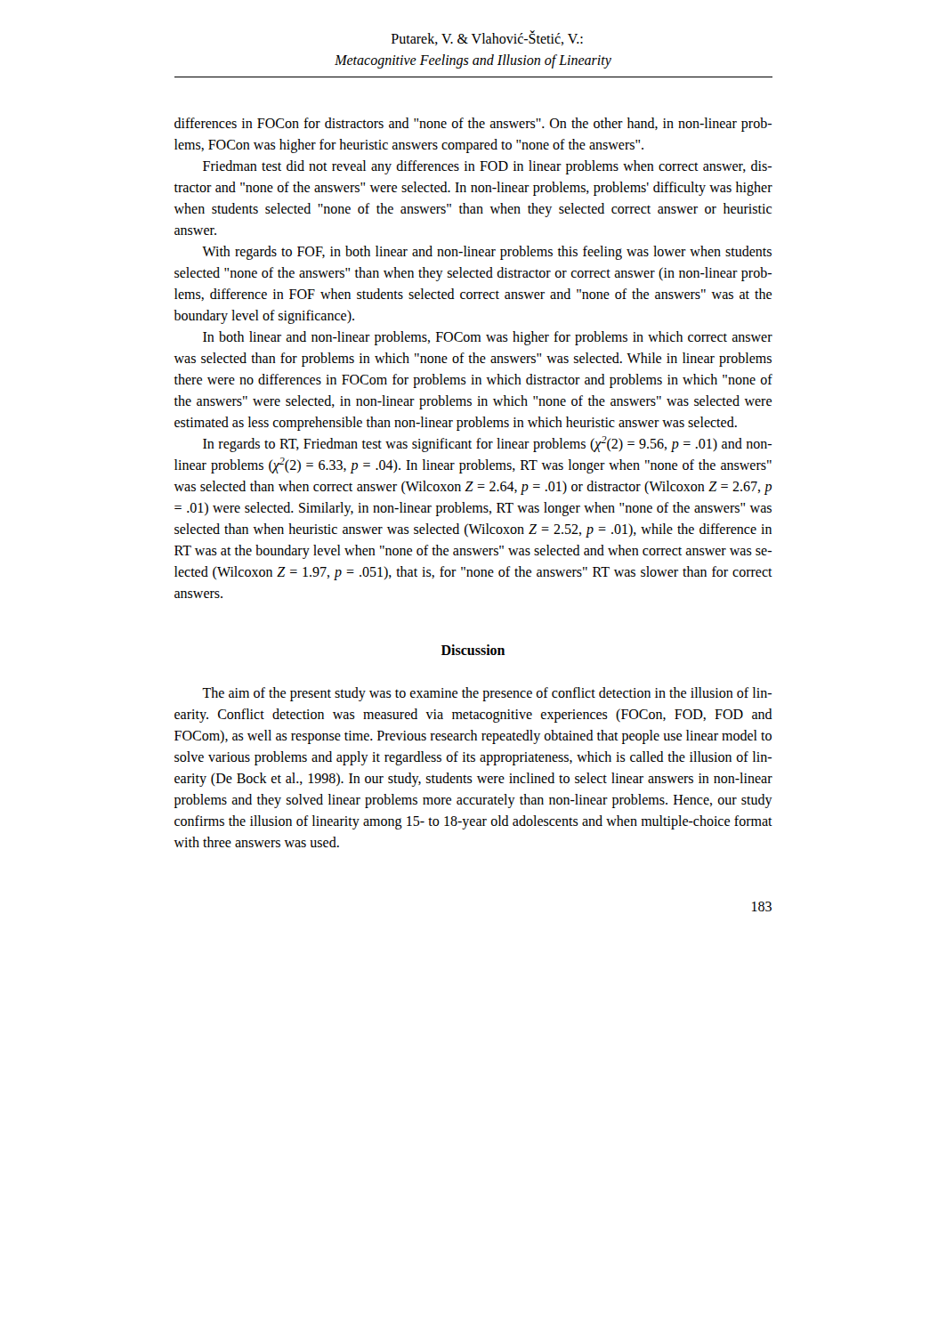Putarek, V. & Vlahović-Štetić, V.:
Metacognitive Feelings and Illusion of Linearity
differences in FOCon for distractors and "none of the answers". On the other hand, in non-linear problems, FOCon was higher for heuristic answers compared to "none of the answers".
Friedman test did not reveal any differences in FOD in linear problems when correct answer, distractor and "none of the answers" were selected. In non-linear problems, problems' difficulty was higher when students selected "none of the answers" than when they selected correct answer or heuristic answer.
With regards to FOF, in both linear and non-linear problems this feeling was lower when students selected "none of the answers" than when they selected distractor or correct answer (in non-linear problems, difference in FOF when students selected correct answer and "none of the answers" was at the boundary level of significance).
In both linear and non-linear problems, FOCom was higher for problems in which correct answer was selected than for problems in which "none of the answers" was selected. While in linear problems there were no differences in FOCom for problems in which distractor and problems in which "none of the answers" were selected, in non-linear problems in which "none of the answers" was selected were estimated as less comprehensible than non-linear problems in which heuristic answer was selected.
In regards to RT, Friedman test was significant for linear problems (χ2(2) = 9.56, p = .01) and non-linear problems (χ2(2) = 6.33, p = .04). In linear problems, RT was longer when "none of the answers" was selected than when correct answer (Wilcoxon Z = 2.64, p = .01) or distractor (Wilcoxon Z = 2.67, p = .01) were selected. Similarly, in non-linear problems, RT was longer when "none of the answers" was selected than when heuristic answer was selected (Wilcoxon Z = 2.52, p = .01), while the difference in RT was at the boundary level when "none of the answers" was selected and when correct answer was selected (Wilcoxon Z = 1.97, p = .051), that is, for "none of the answers" RT was slower than for correct answers.
Discussion
The aim of the present study was to examine the presence of conflict detection in the illusion of linearity. Conflict detection was measured via metacognitive experiences (FOCon, FOD, FOD and FOCom), as well as response time. Previous research repeatedly obtained that people use linear model to solve various problems and apply it regardless of its appropriateness, which is called the illusion of linearity (De Bock et al., 1998). In our study, students were inclined to select linear answers in non-linear problems and they solved linear problems more accurately than non-linear problems. Hence, our study confirms the illusion of linearity among 15- to 18-year old adolescents and when multiple-choice format with three answers was used.
183